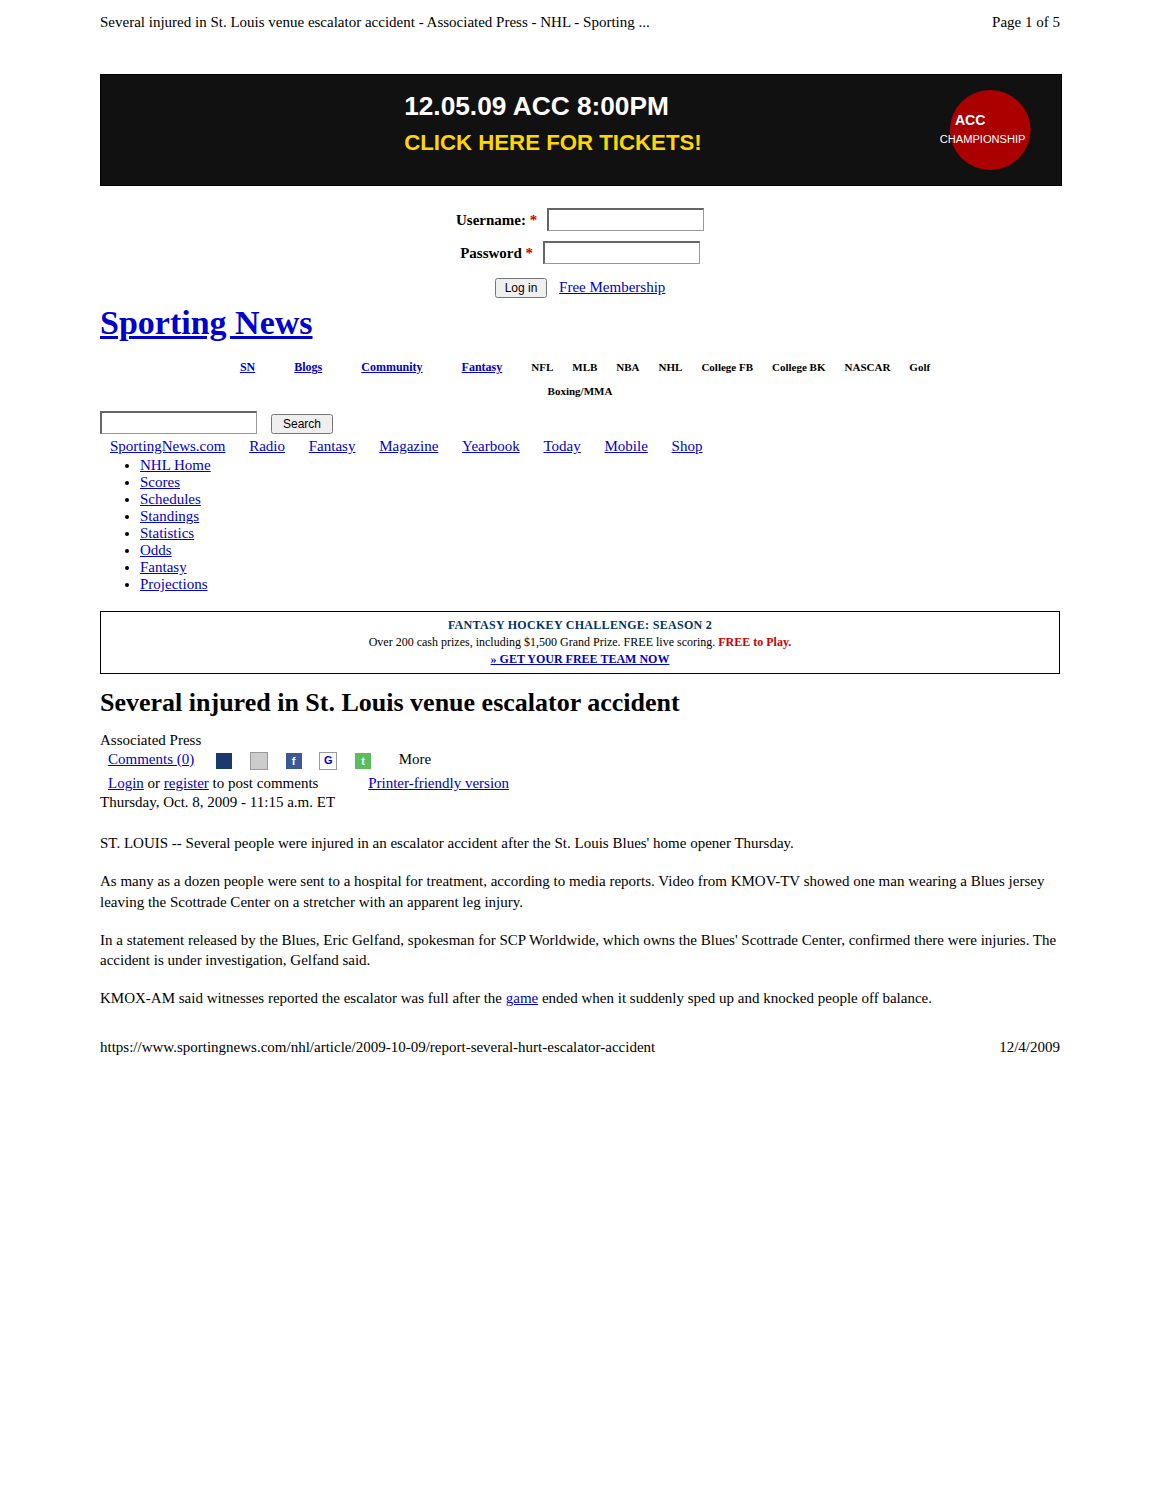Several injured in St. Louis venue escalator accident - Associated Press - NHL - Sporting ... Page 1 of 5
Username: *
Password *
Log in Free Membership
Sporting News
SN Blogs Community Fantasy NFL MLB NBA NHL College FB College BK NASCAR Golf
Boxing/MMA
Search
SportingNews.com Radio Fantasy Magazine Yearbook Today Mobile Shop
NHL Home
Scores
Schedules
Standings
Statistics
Odds
Fantasy
Projections
FANTASY HOCKEY CHALLENGE: SEASON 2
Over 200 cash prizes, including $1,500 Grand Prize. FREE live scoring. FREE to Play.
» GET YOUR FREE TEAM NOW
Several injured in St. Louis venue escalator accident
Associated Press
Comments (0) f G t More
Login or register to post comments Printer-friendly version
Thursday, Oct. 8, 2009 - 11:15 a.m. ET
ST. LOUIS -- Several people were injured in an escalator accident after the St. Louis Blues' home opener Thursday.
As many as a dozen people were sent to a hospital for treatment, according to media reports. Video from KMOV-TV showed one man wearing a Blues jersey leaving the Scottrade Center on a stretcher with an apparent leg injury.
In a statement released by the Blues, Eric Gelfand, spokesman for SCP Worldwide, which owns the Blues' Scottrade Center, confirmed there were injuries. The accident is under investigation, Gelfand said.
KMOX-AM said witnesses reported the escalator was full after the game ended when it suddenly sped up and knocked people off balance.
https://www.sportingnews.com/nhl/article/2009-10-09/report-several-hurt-escalator-accident 12/4/2009